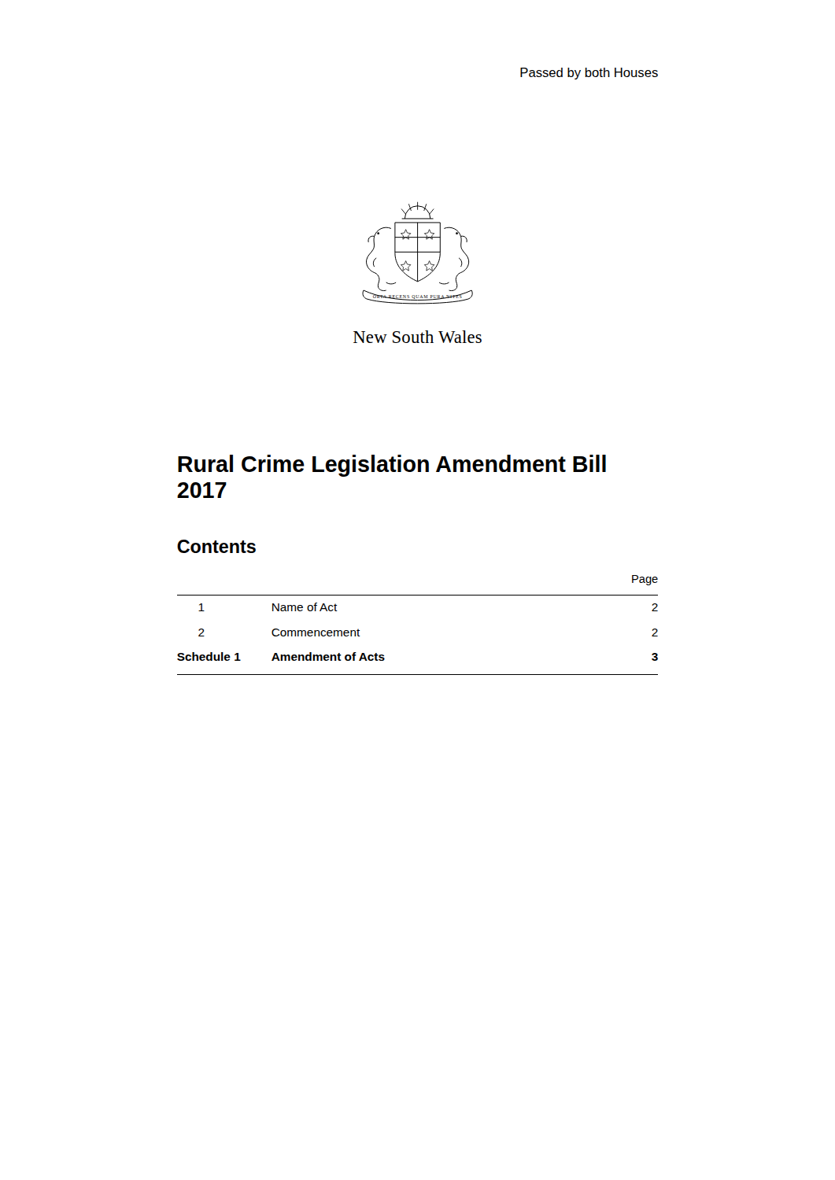Passed by both Houses
ORTA RECENS QUAM PURA NITES
New South Wales
Rural Crime Legislation Amendment Bill 2017
Contents
| | Page |
| --- | --- |
| 1 | Name of Act | 2 |
| 2 | Commencement | 2 |
| Schedule 1 | Amendment of Acts | 3 |